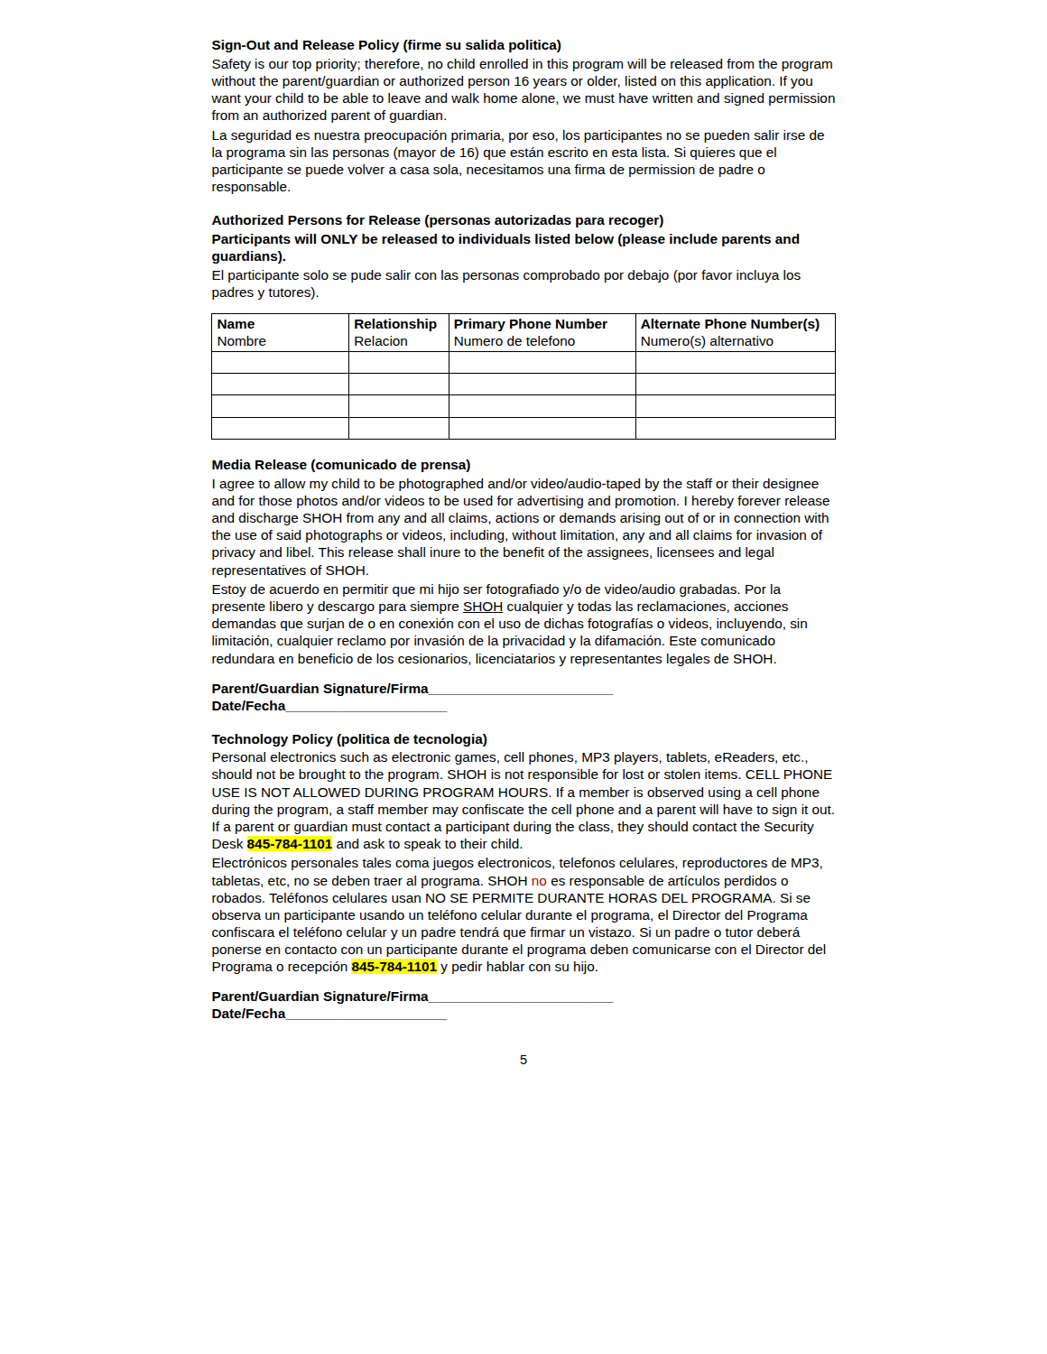Sign-Out and Release Policy (firme su salida politica)
Safety is our top priority; therefore, no child enrolled in this program will be released from the program without the parent/guardian or authorized person 16 years or older, listed on this application. If you want your child to be able to leave and walk home alone, we must have written and signed permission from an authorized parent of guardian.
La seguridad es nuestra preocupación primaria, por eso, los participantes no se pueden salir irse de la programa sin las personas (mayor de 16) que están escrito en esta lista. Si quieres que el participante se puede volver a casa sola, necesitamos una firma de permission de padre o responsable.
Authorized Persons for Release (personas autorizadas para recoger)
Participants will ONLY be released to individuals listed below (please include parents and guardians).
El participante solo se pude salir con las personas comprobado por debajo (por favor incluya los padres y tutores).
| Name Nombre | Relationship Relacion | Primary Phone Number Numero de telefono | Alternate Phone Number(s) Numero(s) alternativo |
| --- | --- | --- | --- |
Media Release (comunicado de prensa)
I agree to allow my child to be photographed and/or video/audio-taped by the staff or their designee and for those photos and/or videos to be used for advertising and promotion. I hereby forever release and discharge SHOH from any and all claims, actions or demands arising out of or in connection with the use of said photographs or videos, including, without limitation, any and all claims for invasion of privacy and libel. This release shall inure to the benefit of the assignees, licensees and legal representatives of SHOH.
Estoy de acuerdo en permitir que mi hijo ser fotografiado y/o de video/audio grabadas. Por la presente libero y descargo para siempre SHOH cualquier y todas las reclamaciones, acciones demandas que surjan de o en conexión con el uso de dichas fotografías o videos, incluyendo, sin limitación, cualquier reclamo por invasión de la privacidad y la difamación. Este comunicado redundara en beneficio de los cesionarios, licenciatarios y representantes legales de SHOH.
Parent/Guardian Signature/Firma________________________ Date/Fecha_____________________
Technology Policy (politica de tecnologia)
Personal electronics such as electronic games, cell phones, MP3 players, tablets, eReaders, etc., should not be brought to the program. SHOH is not responsible for lost or stolen items. CELL PHONE USE IS NOT ALLOWED DURING PROGRAM HOURS. If a member is observed using a cell phone during the program, a staff member may confiscate the cell phone and a parent will have to sign it out. If a parent or guardian must contact a participant during the class, they should contact the Security Desk 845-784-1101 and ask to speak to their child.
Electrónicos personales tales coma juegos electronicos, telefonos celulares, reproductores de MP3, tabletas, etc, no se deben traer al programa. SHOH no es responsable de artículos perdidos o robados. Teléfonos celulares usan NO SE PERMITE DURANTE HORAS DEL PROGRAMA. Si se observa un participante usando un teléfono celular durante el programa, el Director del Programa confiscara el teléfono celular y un padre tendrá que firmar un vistazo. Si un padre o tutor deberá ponerse en contacto con un participante durante el programa deben comunicarse con el Director del Programa o recepción 845-784-1101 y pedir hablar con su hijo.
Parent/Guardian Signature/Firma________________________ Date/Fecha_____________________
5